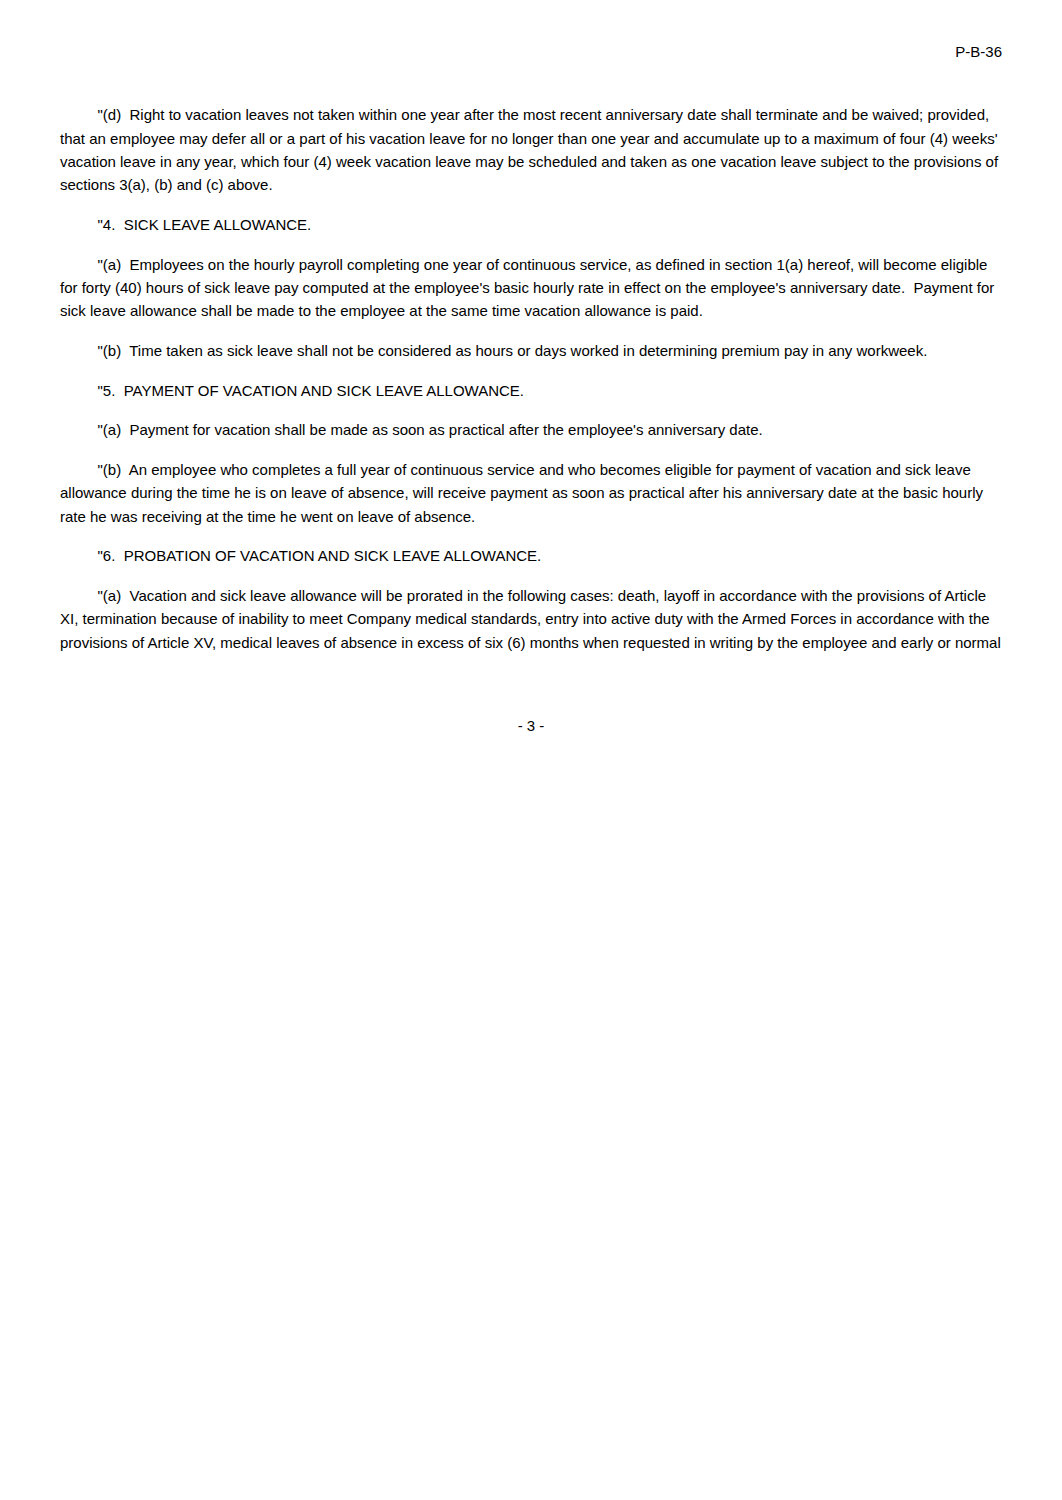P-B-36
"(d) Right to vacation leaves not taken within one year after the most recent anniversary date shall terminate and be waived; provided, that an employee may defer all or a part of his vacation leave for no longer than one year and accumulate up to a maximum of four (4) weeks' vacation leave in any year, which four (4) week vacation leave may be scheduled and taken as one vacation leave subject to the provisions of sections 3(a), (b) and (c) above.
"4. SICK LEAVE ALLOWANCE.
"(a) Employees on the hourly payroll completing one year of continuous service, as defined in section 1(a) hereof, will become eligible for forty (40) hours of sick leave pay computed at the employee's basic hourly rate in effect on the employee's anniversary date. Payment for sick leave allowance shall be made to the employee at the same time vacation allowance is paid.
"(b) Time taken as sick leave shall not be considered as hours or days worked in determining premium pay in any workweek.
"5. PAYMENT OF VACATION AND SICK LEAVE ALLOWANCE.
"(a) Payment for vacation shall be made as soon as practical after the employee's anniversary date.
"(b) An employee who completes a full year of continuous service and who becomes eligible for payment of vacation and sick leave allowance during the time he is on leave of absence, will receive payment as soon as practical after his anniversary date at the basic hourly rate he was receiving at the time he went on leave of absence.
"6. PROBATION OF VACATION AND SICK LEAVE ALLOWANCE.
"(a) Vacation and sick leave allowance will be prorated in the following cases: death, layoff in accordance with the provisions of Article XI, termination because of inability to meet Company medical standards, entry into active duty with the Armed Forces in accordance with the provisions of Article XV, medical leaves of absence in excess of six (6) months when requested in writing by the employee and early or normal
- 3 -